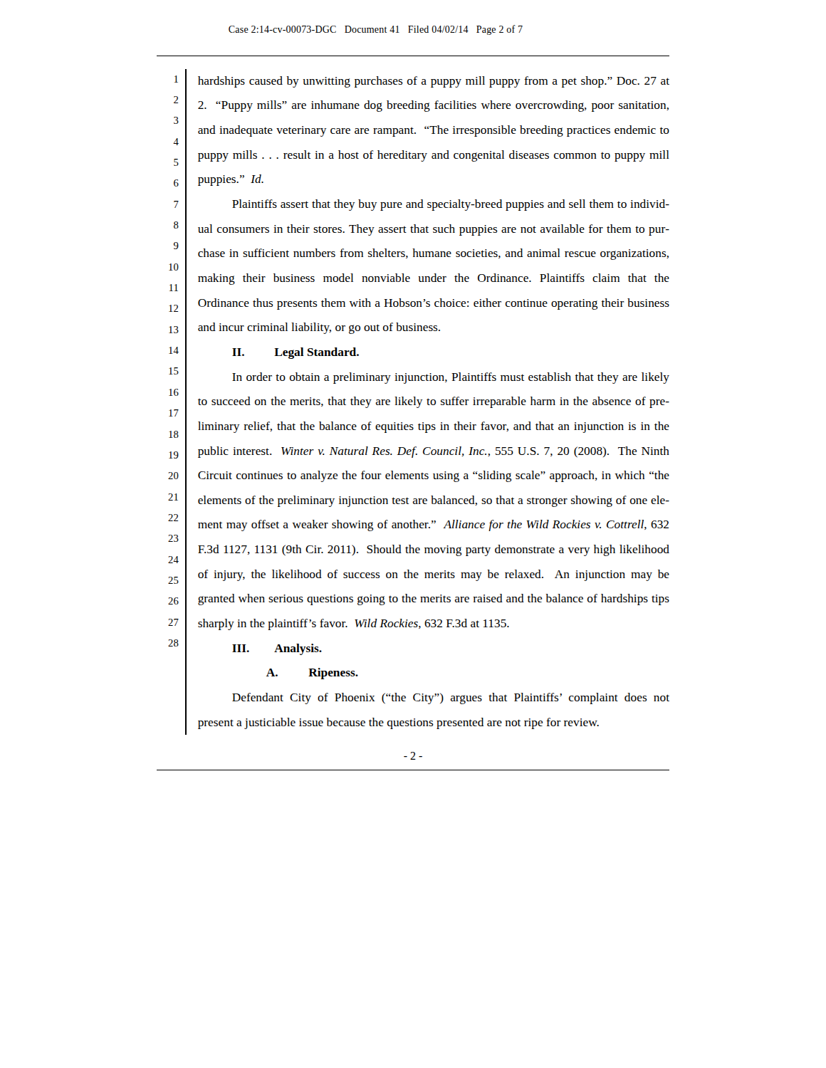Case 2:14-cv-00073-DGC Document 41 Filed 04/02/14 Page 2 of 7
1
2
3
4
5
6
7
8
9
10
11
12
13
14
15
16
17
18
19
20
21
22
23
24
25
26
27
28
hardships caused by unwitting purchases of a puppy mill puppy from a pet shop.” Doc. 27 at 2. “Puppy mills” are inhumane dog breeding facilities where overcrowding, poor sanitation, and inadequate veterinary care are rampant. “The irresponsible breeding practices endemic to puppy mills . . . result in a host of hereditary and congenital diseases common to puppy mill puppies.” Id.
Plaintiffs assert that they buy pure and specialty-breed puppies and sell them to individual consumers in their stores. They assert that such puppies are not available for them to purchase in sufficient numbers from shelters, humane societies, and animal rescue organizations, making their business model nonviable under the Ordinance. Plaintiffs claim that the Ordinance thus presents them with a Hobson’s choice: either continue operating their business and incur criminal liability, or go out of business.
II. Legal Standard.
In order to obtain a preliminary injunction, Plaintiffs must establish that they are likely to succeed on the merits, that they are likely to suffer irreparable harm in the absence of preliminary relief, that the balance of equities tips in their favor, and that an injunction is in the public interest. Winter v. Natural Res. Def. Council, Inc., 555 U.S. 7, 20 (2008). The Ninth Circuit continues to analyze the four elements using a “sliding scale” approach, in which “the elements of the preliminary injunction test are balanced, so that a stronger showing of one element may offset a weaker showing of another.” Alliance for the Wild Rockies v. Cottrell, 632 F.3d 1127, 1131 (9th Cir. 2011). Should the moving party demonstrate a very high likelihood of injury, the likelihood of success on the merits may be relaxed. An injunction may be granted when serious questions going to the merits are raised and the balance of hardships tips sharply in the plaintiff’s favor. Wild Rockies, 632 F.3d at 1135.
III. Analysis.
A. Ripeness.
Defendant City of Phoenix (“the City”) argues that Plaintiffs’ complaint does not present a justiciable issue because the questions presented are not ripe for review.
- 2 -